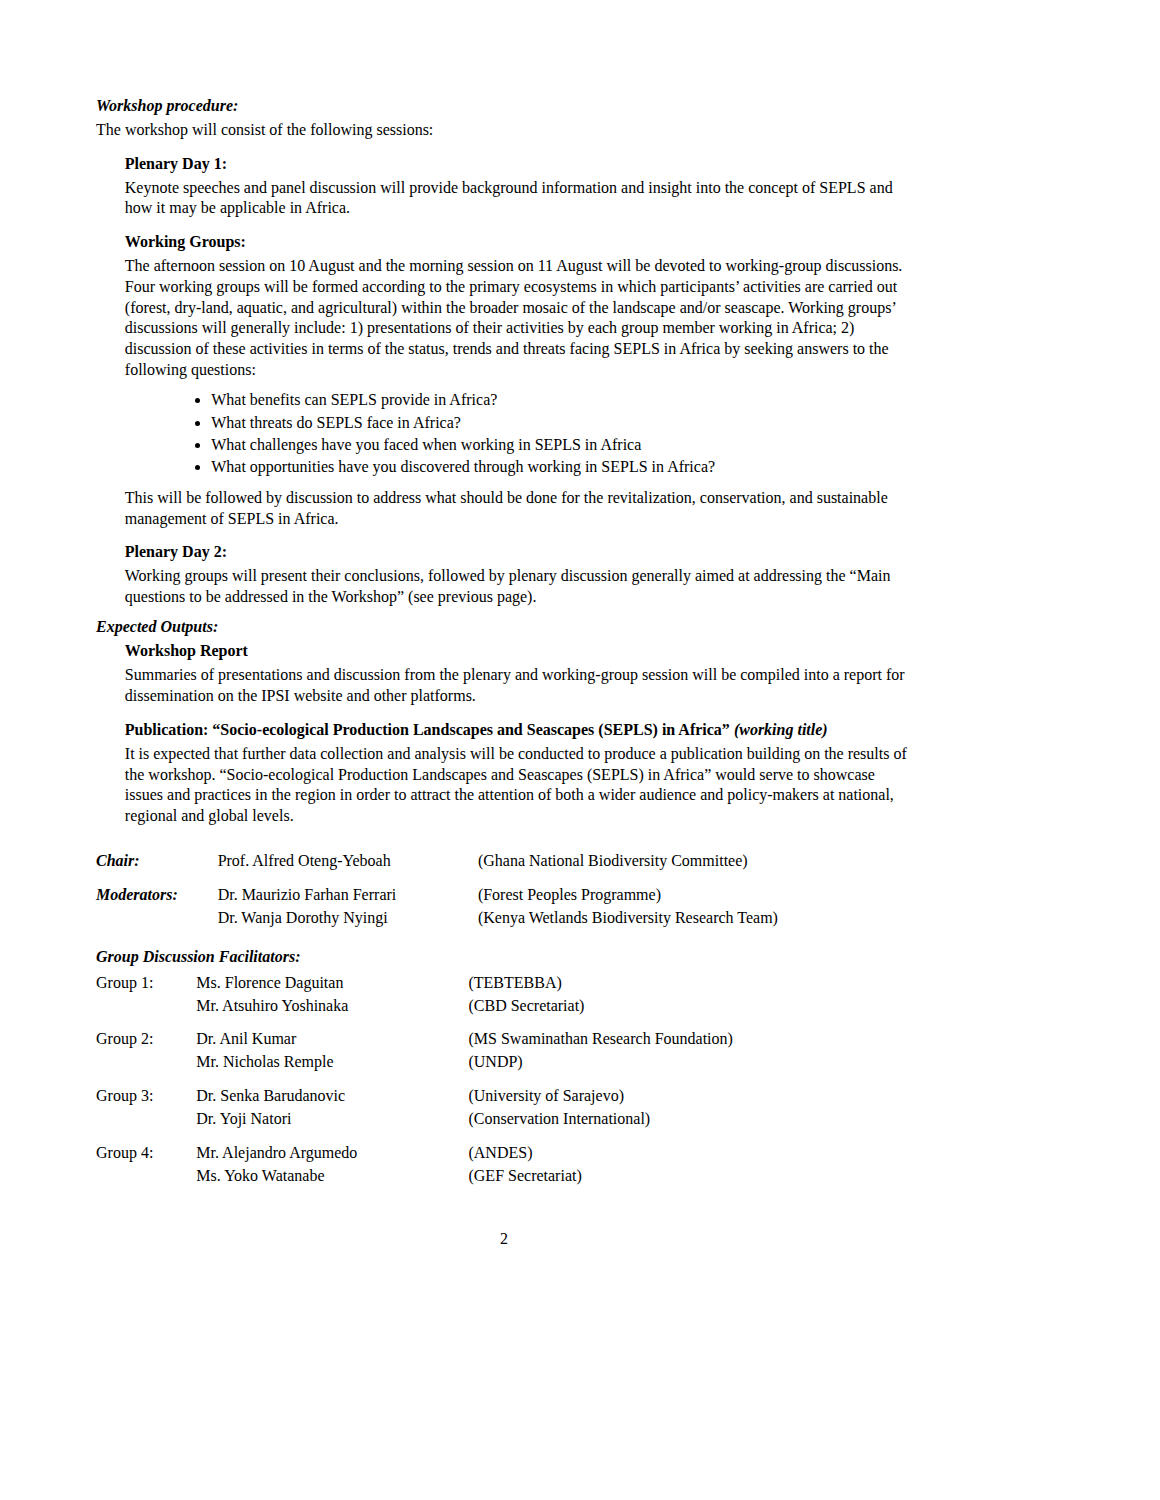Workshop procedure:
The workshop will consist of the following sessions:
Plenary Day 1:
Keynote speeches and panel discussion will provide background information and insight into the concept of SEPLS and how it may be applicable in Africa.
Working Groups:
The afternoon session on 10 August and the morning session on 11 August will be devoted to working-group discussions. Four working groups will be formed according to the primary ecosystems in which participants’ activities are carried out (forest, dry-land, aquatic, and agricultural) within the broader mosaic of the landscape and/or seascape. Working groups’ discussions will generally include: 1) presentations of their activities by each group member working in Africa; 2) discussion of these activities in terms of the status, trends and threats facing SEPLS in Africa by seeking answers to the following questions:
What benefits can SEPLS provide in Africa?
What threats do SEPLS face in Africa?
What challenges have you faced when working in SEPLS in Africa
What opportunities have you discovered through working in SEPLS in Africa?
This will be followed by discussion to address what should be done for the revitalization, conservation, and sustainable management of SEPLS in Africa.
Plenary Day 2:
Working groups will present their conclusions, followed by plenary discussion generally aimed at addressing the “Main questions to be addressed in the Workshop” (see previous page).
Expected Outputs:
Workshop Report
Summaries of presentations and discussion from the plenary and working-group session will be compiled into a report for dissemination on the IPSI website and other platforms.
Publication: “Socio-ecological Production Landscapes and Seascapes (SEPLS) in Africa” (working title)
It is expected that further data collection and analysis will be conducted to produce a publication building on the results of the workshop. “Socio-ecological Production Landscapes and Seascapes (SEPLS) in Africa” would serve to showcase issues and practices in the region in order to attract the attention of both a wider audience and policy-makers at national, regional and global levels.
| Chair: | Prof. Alfred Oteng-Yeboah | (Ghana National Biodiversity Committee) |
| Moderators: | Dr. Maurizio Farhan Ferrari | (Forest Peoples Programme) |
| | Dr. Wanja Dorothy Nyingi | (Kenya Wetlands Biodiversity Research Team) |
Group Discussion Facilitators:
| Group 1: | Ms. Florence Daguitan | (TEBTEBBA) |
| | Mr. Atsuhiro Yoshinaka | (CBD Secretariat) |
| Group 2: | Dr. Anil Kumar | (MS Swaminathan Research Foundation) |
| | Mr. Nicholas Remple | (UNDP) |
| Group 3: | Dr. Senka Barudanovic | (University of Sarajevo) |
| | Dr. Yoji Natori | (Conservation International) |
| Group 4: | Mr. Alejandro Argumedo | (ANDES) |
| | Ms. Yoko Watanabe | (GEF Secretariat) |
2